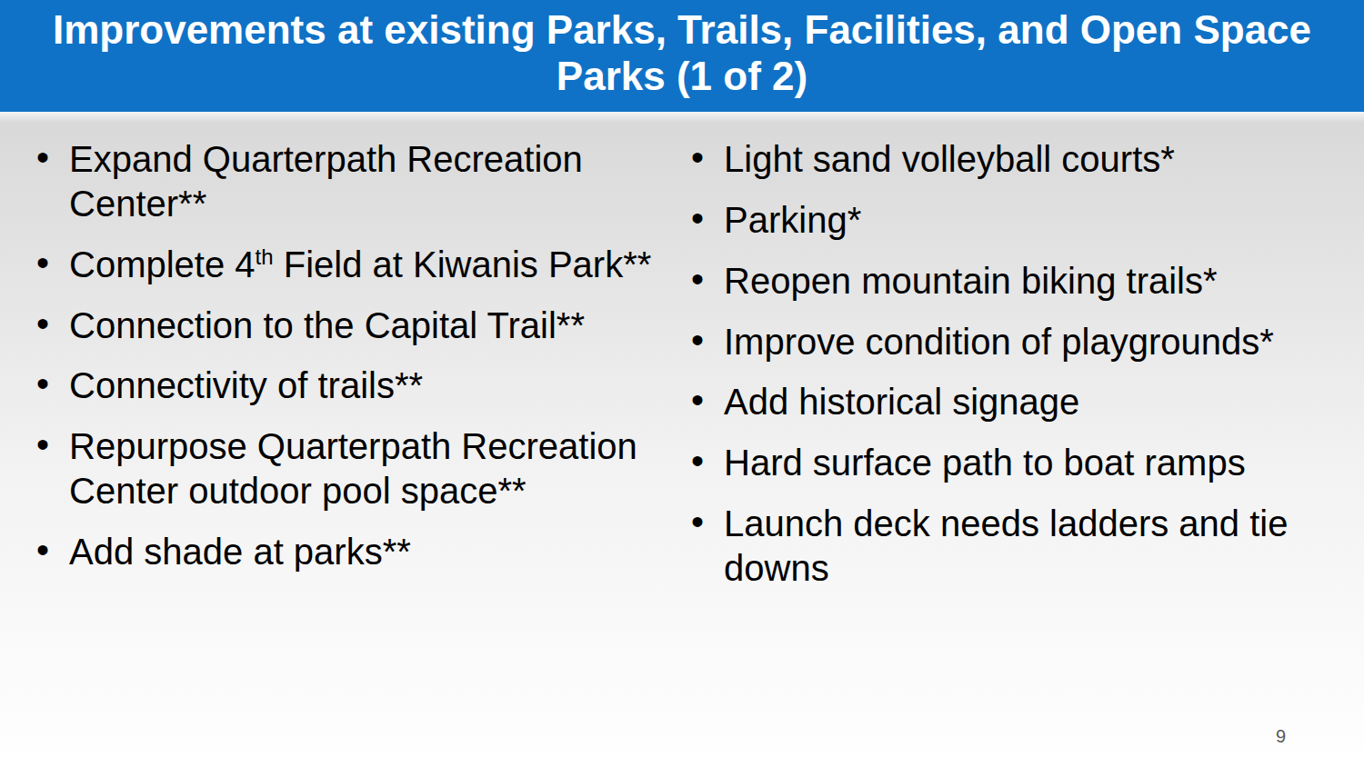Improvements at existing Parks, Trails, Facilities, and Open Space Parks (1 of 2)
Expand Quarterpath Recreation Center**
Complete 4th Field at Kiwanis Park**
Connection to the Capital Trail**
Connectivity of trails**
Repurpose Quarterpath Recreation Center outdoor pool space**
Add shade at parks**
Light sand volleyball courts*
Parking*
Reopen mountain biking trails*
Improve condition of playgrounds*
Add historical signage
Hard surface path to boat ramps
Launch deck needs ladders and tie downs
9